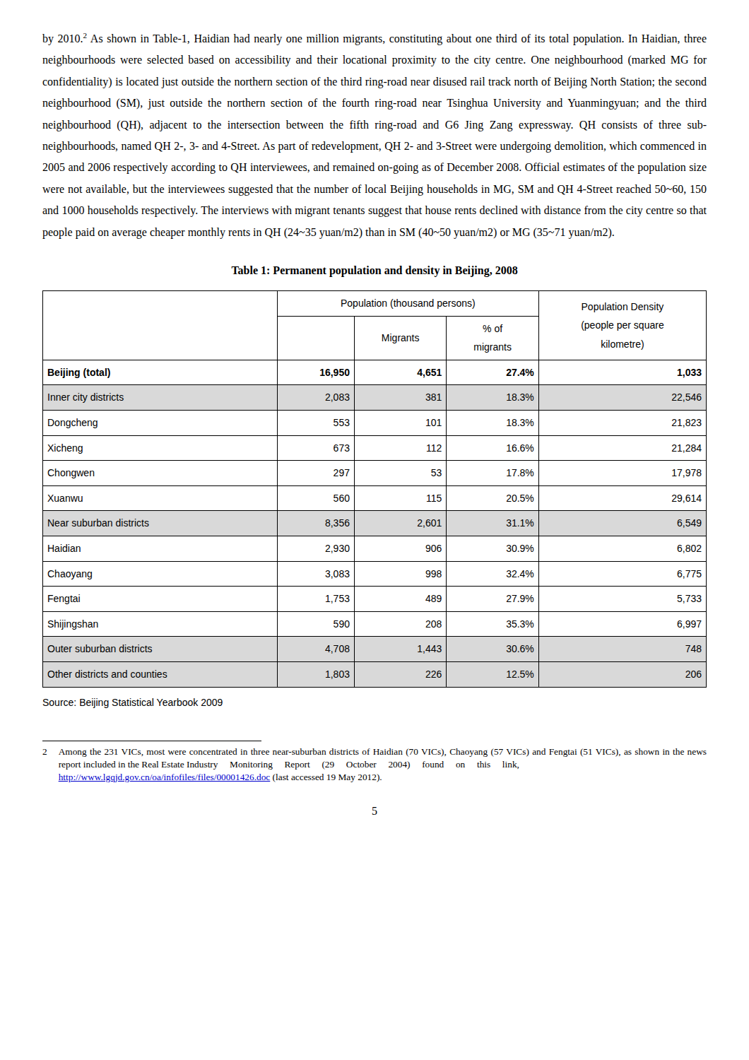by 2010.2 As shown in Table-1, Haidian had nearly one million migrants, constituting about one third of its total population. In Haidian, three neighbourhoods were selected based on accessibility and their locational proximity to the city centre. One neighbourhood (marked MG for confidentiality) is located just outside the northern section of the third ring-road near disused rail track north of Beijing North Station; the second neighbourhood (SM), just outside the northern section of the fourth ring-road near Tsinghua University and Yuanmingyuan; and the third neighbourhood (QH), adjacent to the intersection between the fifth ring-road and G6 Jing Zang expressway. QH consists of three sub-neighbourhoods, named QH 2-, 3- and 4-Street. As part of redevelopment, QH 2- and 3-Street were undergoing demolition, which commenced in 2005 and 2006 respectively according to QH interviewees, and remained on-going as of December 2008. Official estimates of the population size were not available, but the interviewees suggested that the number of local Beijing households in MG, SM and QH 4-Street reached 50~60, 150 and 1000 households respectively. The interviews with migrant tenants suggest that house rents declined with distance from the city centre so that people paid on average cheaper monthly rents in QH (24~35 yuan/m2) than in SM (40~50 yuan/m2) or MG (35~71 yuan/m2).
Table 1: Permanent population and density in Beijing, 2008
| | Population (thousand persons) | Population Density (people per square kilometre) |
| --- | --- | --- |
| | Migrants | % of migrants |
| Beijing (total) | 16,950 | 4,651 | 27.4% | 1,033 |
| Inner city districts | 2,083 | 381 | 18.3% | 22,546 |
| Dongcheng | 553 | 101 | 18.3% | 21,823 |
| Xicheng | 673 | 112 | 16.6% | 21,284 |
| Chongwen | 297 | 53 | 17.8% | 17,978 |
| Xuanwu | 560 | 115 | 20.5% | 29,614 |
| Near suburban districts | 8,356 | 2,601 | 31.1% | 6,549 |
| Haidian | 2,930 | 906 | 30.9% | 6,802 |
| Chaoyang | 3,083 | 998 | 32.4% | 6,775 |
| Fengtai | 1,753 | 489 | 27.9% | 5,733 |
| Shijingshan | 590 | 208 | 35.3% | 6,997 |
| Outer suburban districts | 4,708 | 1,443 | 30.6% | 748 |
| Other districts and counties | 1,803 | 226 | 12.5% | 206 |
Source: Beijing Statistical Yearbook 2009
2 Among the 231 VICs, most were concentrated in three near-suburban districts of Haidian (70 VICs), Chaoyang (57 VICs) and Fengtai (51 VICs), as shown in the news report included in the Real Estate Industry Monitoring Report (29 October 2004) found on this link,
http://www.lgqjd.gov.cn/oa/infofiles/files/00001426.doc (last accessed 19 May 2012).
5